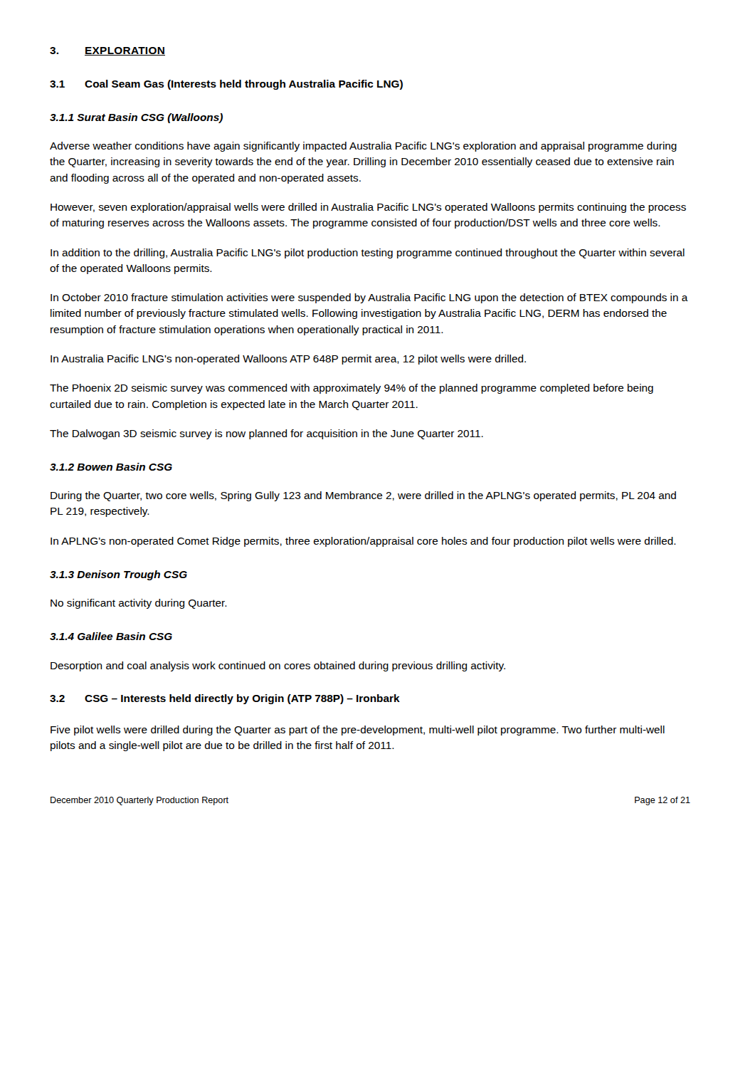3. EXPLORATION
3.1 Coal Seam Gas (Interests held through Australia Pacific LNG)
3.1.1 Surat Basin CSG (Walloons)
Adverse weather conditions have again significantly impacted Australia Pacific LNG's exploration and appraisal programme during the Quarter, increasing in severity towards the end of the year. Drilling in December 2010 essentially ceased due to extensive rain and flooding across all of the operated and non-operated assets.
However, seven exploration/appraisal wells were drilled in Australia Pacific LNG's operated Walloons permits continuing the process of maturing reserves across the Walloons assets. The programme consisted of four production/DST wells and three core wells.
In addition to the drilling, Australia Pacific LNG's pilot production testing programme continued throughout the Quarter within several of the operated Walloons permits.
In October 2010 fracture stimulation activities were suspended by Australia Pacific LNG upon the detection of BTEX compounds in a limited number of previously fracture stimulated wells. Following investigation by Australia Pacific LNG, DERM has endorsed the resumption of fracture stimulation operations when operationally practical in 2011.
In Australia Pacific LNG's non-operated Walloons ATP 648P permit area, 12 pilot wells were drilled.
The Phoenix 2D seismic survey was commenced with approximately 94% of the planned programme completed before being curtailed due to rain. Completion is expected late in the March Quarter 2011.
The Dalwogan 3D seismic survey is now planned for acquisition in the June Quarter 2011.
3.1.2 Bowen Basin CSG
During the Quarter, two core wells, Spring Gully 123 and Membrance 2, were drilled in the APLNG's operated permits, PL 204 and PL 219, respectively.
In APLNG's non-operated Comet Ridge permits, three exploration/appraisal core holes and four production pilot wells were drilled.
3.1.3 Denison Trough CSG
No significant activity during Quarter.
3.1.4 Galilee Basin CSG
Desorption and coal analysis work continued on cores obtained during previous drilling activity.
3.2 CSG – Interests held directly by Origin (ATP 788P) – Ironbark
Five pilot wells were drilled during the Quarter as part of the pre-development, multi-well pilot programme. Two further multi-well pilots and a single-well pilot are due to be drilled in the first half of 2011.
December 2010 Quarterly Production Report Page 12 of 21